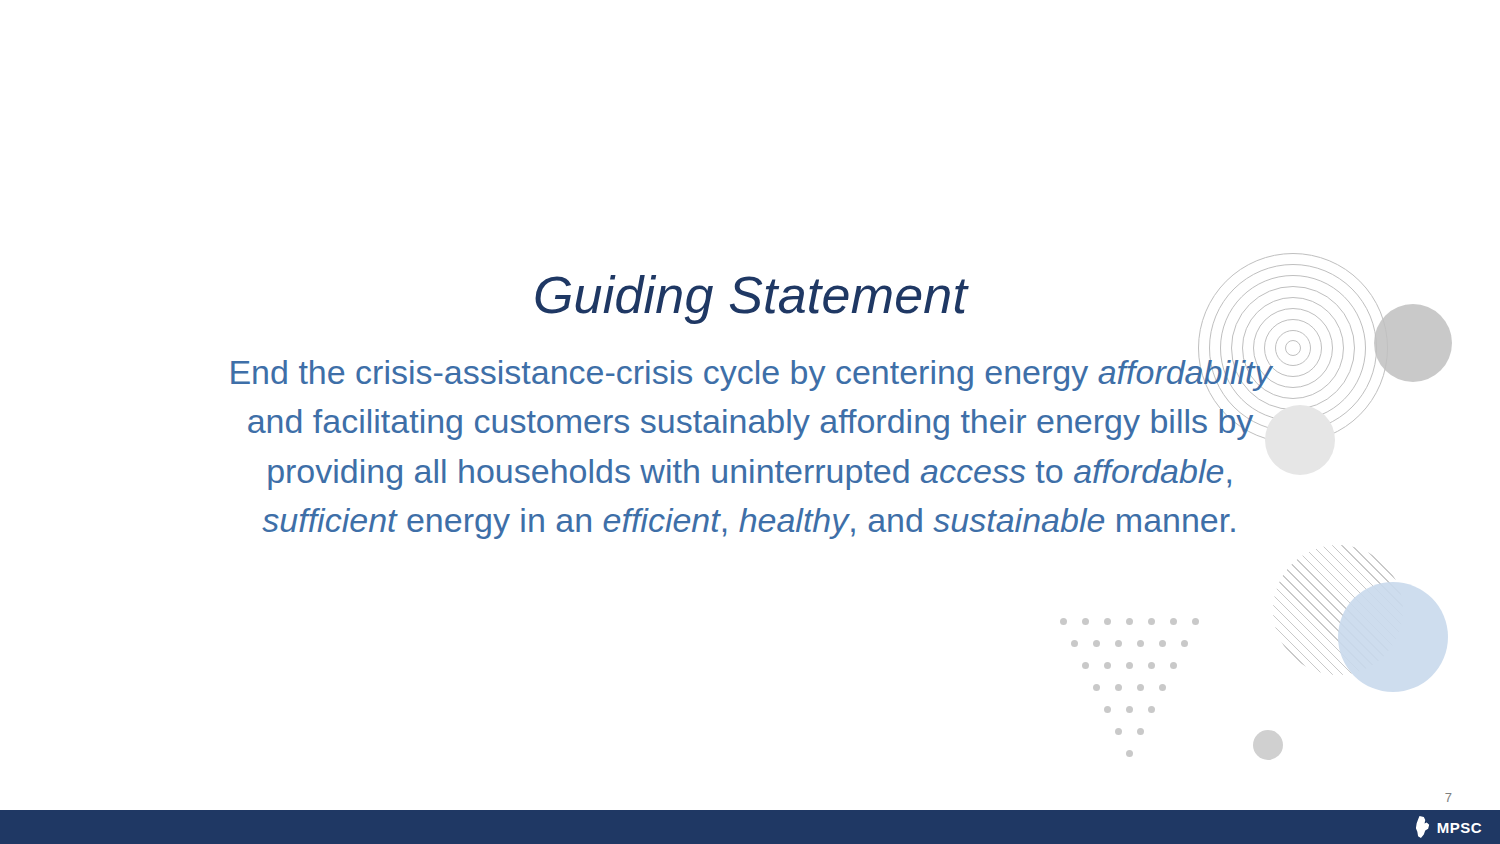Guiding Statement
End the crisis-assistance-crisis cycle by centering energy affordability and facilitating customers sustainably affording their energy bills by providing all households with uninterrupted access to affordable, sufficient energy in an efficient, healthy, and sustainable manner.
7
MPSC